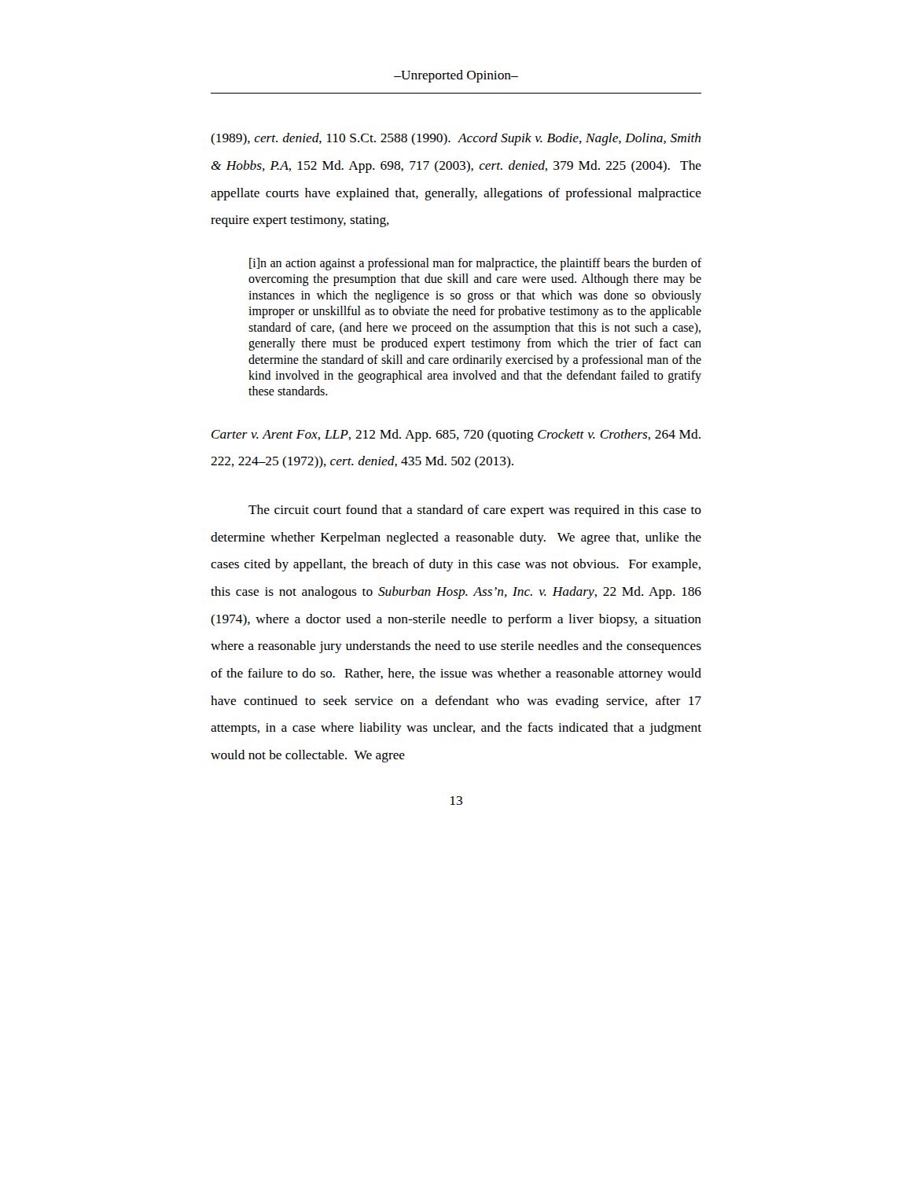–Unreported Opinion–
(1989), cert. denied, 110 S.Ct. 2588 (1990). Accord Supik v. Bodie, Nagle, Dolina, Smith & Hobbs, P.A, 152 Md. App. 698, 717 (2003), cert. denied, 379 Md. 225 (2004). The appellate courts have explained that, generally, allegations of professional malpractice require expert testimony, stating,
[i]n an action against a professional man for malpractice, the plaintiff bears the burden of overcoming the presumption that due skill and care were used. Although there may be instances in which the negligence is so gross or that which was done so obviously improper or unskillful as to obviate the need for probative testimony as to the applicable standard of care, (and here we proceed on the assumption that this is not such a case), generally there must be produced expert testimony from which the trier of fact can determine the standard of skill and care ordinarily exercised by a professional man of the kind involved in the geographical area involved and that the defendant failed to gratify these standards.
Carter v. Arent Fox, LLP, 212 Md. App. 685, 720 (quoting Crockett v. Crothers, 264 Md. 222, 224–25 (1972)), cert. denied, 435 Md. 502 (2013).
The circuit court found that a standard of care expert was required in this case to determine whether Kerpelman neglected a reasonable duty. We agree that, unlike the cases cited by appellant, the breach of duty in this case was not obvious. For example, this case is not analogous to Suburban Hosp. Ass’n, Inc. v. Hadary, 22 Md. App. 186 (1974), where a doctor used a non-sterile needle to perform a liver biopsy, a situation where a reasonable jury understands the need to use sterile needles and the consequences of the failure to do so. Rather, here, the issue was whether a reasonable attorney would have continued to seek service on a defendant who was evading service, after 17 attempts, in a case where liability was unclear, and the facts indicated that a judgment would not be collectable. We agree
13